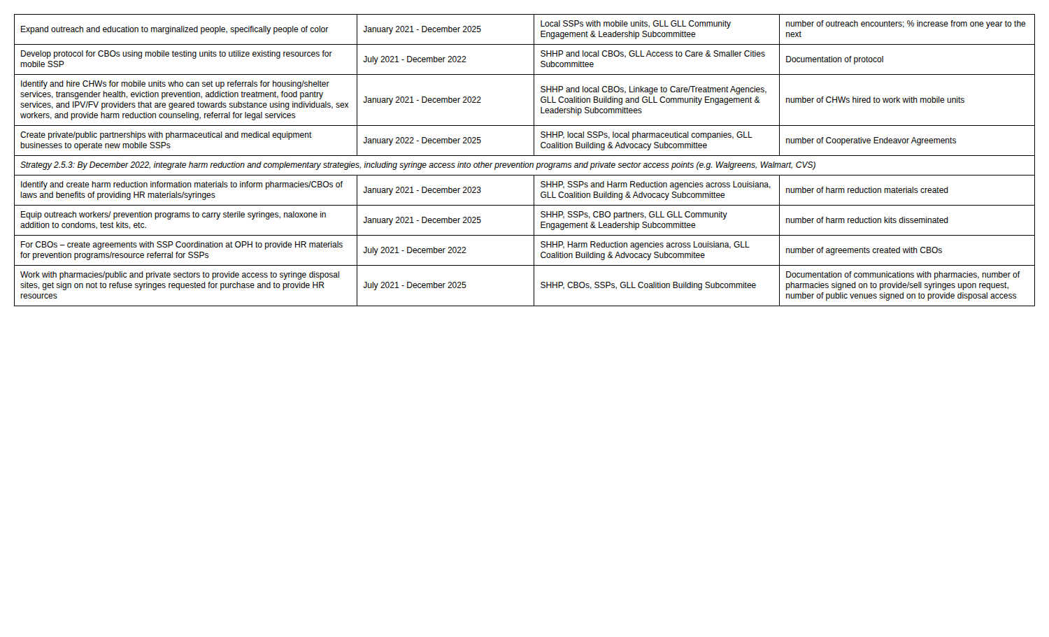| Expand outreach and education to marginalized people, specifically people of color | January 2021 - December 2025 | Local SSPs with mobile units, GLL GLL Community Engagement & Leadership Subcommittee | number of outreach encounters; % increase from one year to the next |
| Develop protocol for CBOs using mobile testing units to utilize existing resources for mobile SSP | July 2021 - December 2022 | SHHP and local CBOs, GLL Access to Care & Smaller Cities Subcommittee | Documentation of protocol |
| Identify and hire CHWs for mobile units who can set up referrals for housing/shelter services, transgender health, eviction prevention, addiction treatment, food pantry services, and IPV/FV providers that are geared towards substance using individuals, sex workers, and provide harm reduction counseling, referral for legal services | January 2021 - December 2022 | SHHP and local CBOs, Linkage to Care/Treatment Agencies, GLL Coalition Building and GLL Community Engagement & Leadership Subcommittees | number of CHWs hired to work with mobile units |
| Create private/public partnerships with pharmaceutical and medical equipment businesses to operate new mobile SSPs | January 2022 - December 2025 | SHHP, local SSPs, local pharmaceutical companies, GLL Coalition Building & Advocacy Subcommittee | number of Cooperative Endeavor Agreements |
| Strategy 2.5.3: By December 2022, integrate harm reduction and complementary strategies, including syringe access into other prevention programs and private sector access points (e.g. Walgreens, Walmart, CVS) |
| Identify and create harm reduction information materials to inform pharmacies/CBOs of laws and benefits of providing HR materials/syringes | January 2021 - December 2023 | SHHP, SSPs and Harm Reduction agencies across Louisiana, GLL Coalition Building & Advocacy Subcommittee | number of harm reduction materials created |
| Equip outreach workers/ prevention programs to carry sterile syringes, naloxone in addition to condoms, test kits, etc. | January 2021 - December 2025 | SHHP, SSPs, CBO partners, GLL GLL Community Engagement & Leadership Subcommittee | number of harm reduction kits disseminated |
| For CBOs – create agreements with SSP Coordination at OPH to provide HR materials for prevention programs/resource referral for SSPs | July 2021 - December 2022 | SHHP, Harm Reduction agencies across Louisiana, GLL Coalition Building & Advocacy Subcommitee | number of agreements created with CBOs |
| Work with pharmacies/public and private sectors to provide access to syringe disposal sites, get sign on not to refuse syringes requested for purchase and to provide HR resources | July 2021 - December 2025 | SHHP, CBOs, SSPs, GLL Coalition Building Subcommitee | Documentation of communications with pharmacies, number of pharmacies signed on to provide/sell syringes upon request, number of public venues signed on to provide disposal access |